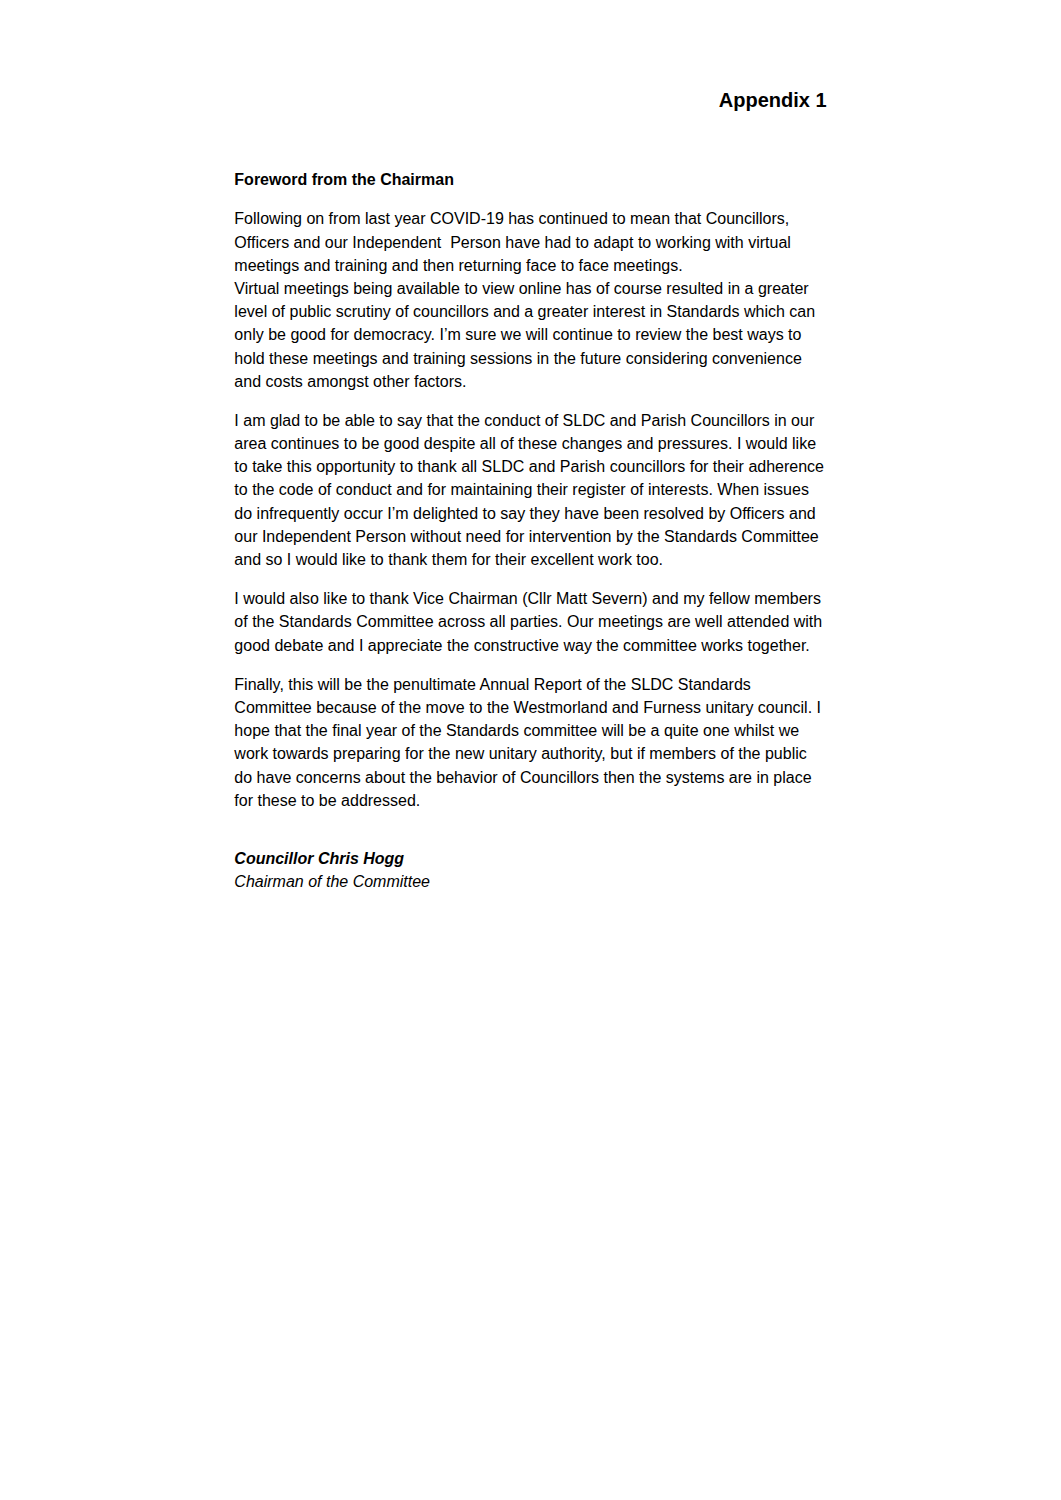Appendix 1
Foreword from the Chairman
Following on from last year COVID-19 has continued to mean that Councillors, Officers and our Independent Person have had to adapt to working with virtual meetings and training and then returning face to face meetings.
Virtual meetings being available to view online has of course resulted in a greater level of public scrutiny of councillors and a greater interest in Standards which can only be good for democracy. I’m sure we will continue to review the best ways to hold these meetings and training sessions in the future considering convenience and costs amongst other factors.
I am glad to be able to say that the conduct of SLDC and Parish Councillors in our area continues to be good despite all of these changes and pressures. I would like to take this opportunity to thank all SLDC and Parish councillors for their adherence to the code of conduct and for maintaining their register of interests. When issues do infrequently occur I’m delighted to say they have been resolved by Officers and our Independent Person without need for intervention by the Standards Committee and so I would like to thank them for their excellent work too.
I would also like to thank Vice Chairman (Cllr Matt Severn) and my fellow members of the Standards Committee across all parties. Our meetings are well attended with good debate and I appreciate the constructive way the committee works together.
Finally, this will be the penultimate Annual Report of the SLDC Standards Committee because of the move to the Westmorland and Furness unitary council. I hope that the final year of the Standards committee will be a quite one whilst we work towards preparing for the new unitary authority, but if members of the public do have concerns about the behavior of Councillors then the systems are in place for these to be addressed.
Councillor Chris Hogg
Chairman of the Committee